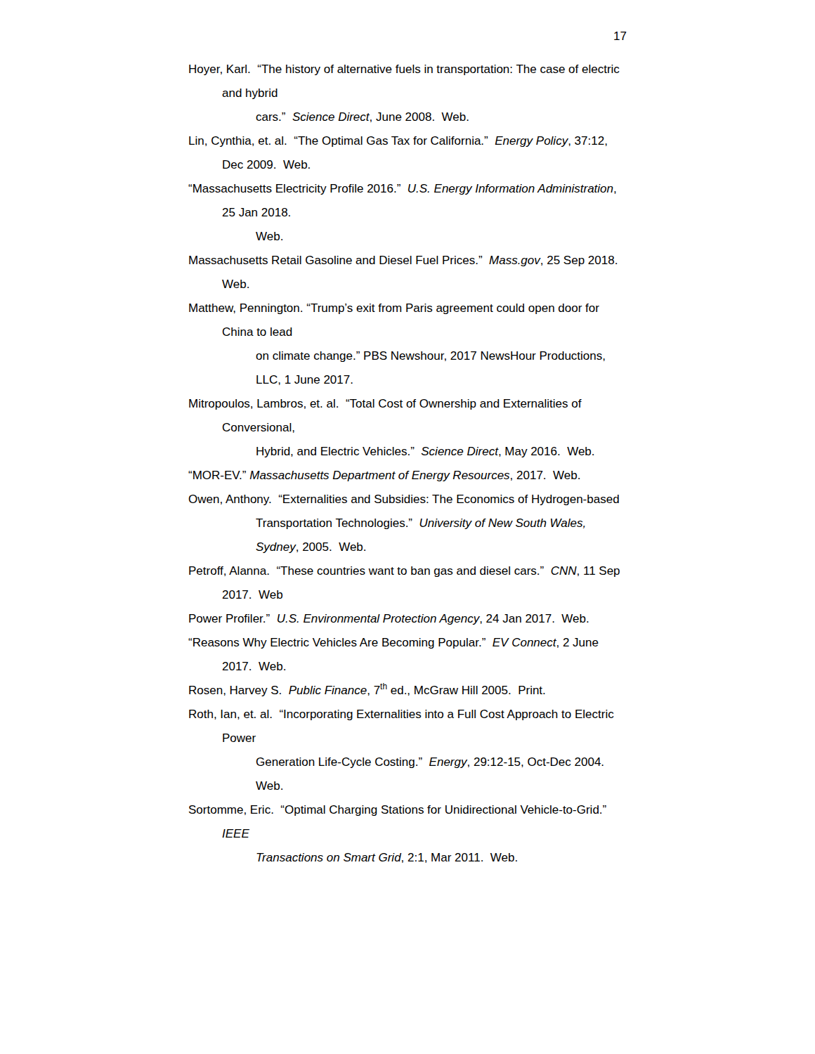17
Hoyer, Karl. “The history of alternative fuels in transportation: The case of electric and hybrid cars.” Science Direct, June 2008. Web.
Lin, Cynthia, et. al. “The Optimal Gas Tax for California.” Energy Policy, 37:12, Dec 2009. Web.
“Massachusetts Electricity Profile 2016.” U.S. Energy Information Administration, 25 Jan 2018. Web.
Massachusetts Retail Gasoline and Diesel Fuel Prices.” Mass.gov, 25 Sep 2018. Web.
Matthew, Pennington. “Trump’s exit from Paris agreement could open door for China to lead on climate change.” PBS Newshour, 2017 NewsHour Productions, LLC, 1 June 2017.
Mitropoulos, Lambros, et. al. “Total Cost of Ownership and Externalities of Conversional, Hybrid, and Electric Vehicles.” Science Direct, May 2016. Web.
“MOR-EV.” Massachusetts Department of Energy Resources, 2017. Web.
Owen, Anthony. “Externalities and Subsidies: The Economics of Hydrogen-based Transportation Technologies.” University of New South Wales, Sydney, 2005. Web.
Petroff, Alanna. “These countries want to ban gas and diesel cars.” CNN, 11 Sep 2017. Web
Power Profiler.” U.S. Environmental Protection Agency, 24 Jan 2017. Web.
“Reasons Why Electric Vehicles Are Becoming Popular.” EV Connect, 2 June 2017. Web.
Rosen, Harvey S. Public Finance, 7th ed., McGraw Hill 2005. Print.
Roth, Ian, et. al. “Incorporating Externalities into a Full Cost Approach to Electric Power Generation Life-Cycle Costing.” Energy, 29:12-15, Oct-Dec 2004. Web.
Sortomme, Eric. “Optimal Charging Stations for Unidirectional Vehicle-to-Grid.” IEEE Transactions on Smart Grid, 2:1, Mar 2011. Web.